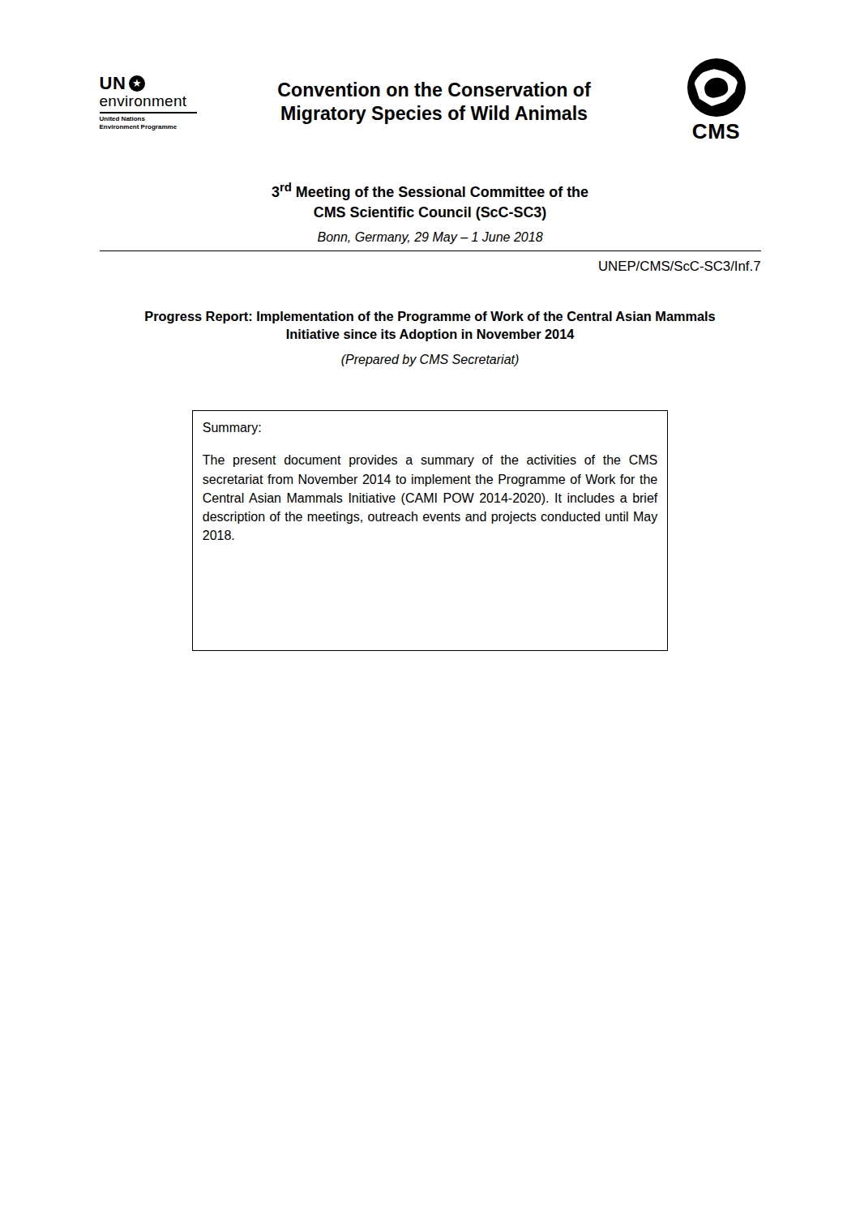UN ★
environment
United Nations
Environment Programme
Convention on the Conservation of
Migratory Species of Wild Animals
CMS
3rd Meeting of the Sessional Committee of the
CMS Scientific Council (ScC-SC3)
Bonn, Germany, 29 May – 1 June 2018
UNEP/CMS/ScC-SC3/Inf.7
Progress Report: Implementation of the Programme of Work of the Central Asian Mammals
Initiative since its Adoption in November 2014
(Prepared by CMS Secretariat)
Summary:
The present document provides a summary of the activities of the CMS secretariat from November 2014 to implement the Programme of Work for the Central Asian Mammals Initiative (CAMI POW 2014-2020). It includes a brief description of the meetings, outreach events and projects conducted until May 2018.